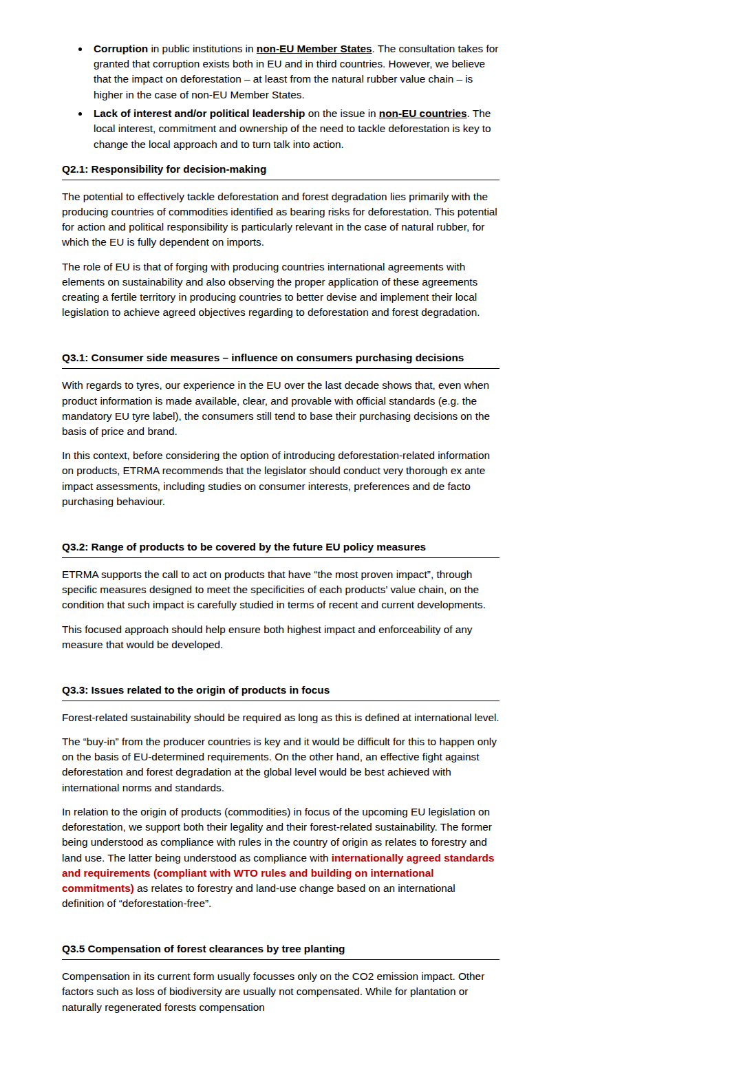Corruption in public institutions in non-EU Member States. The consultation takes for granted that corruption exists both in EU and in third countries. However, we believe that the impact on deforestation – at least from the natural rubber value chain – is higher in the case of non-EU Member States.
Lack of interest and/or political leadership on the issue in non-EU countries. The local interest, commitment and ownership of the need to tackle deforestation is key to change the local approach and to turn talk into action.
Q2.1: Responsibility for decision-making
The potential to effectively tackle deforestation and forest degradation lies primarily with the producing countries of commodities identified as bearing risks for deforestation. This potential for action and political responsibility is particularly relevant in the case of natural rubber, for which the EU is fully dependent on imports.
The role of EU is that of forging with producing countries international agreements with elements on sustainability and also observing the proper application of these agreements creating a fertile territory in producing countries to better devise and implement their local legislation to achieve agreed objectives regarding to deforestation and forest degradation.
Q3.1: Consumer side measures – influence on consumers purchasing decisions
With regards to tyres, our experience in the EU over the last decade shows that, even when product information is made available, clear, and provable with official standards (e.g. the mandatory EU tyre label), the consumers still tend to base their purchasing decisions on the basis of price and brand.
In this context, before considering the option of introducing deforestation-related information on products, ETRMA recommends that the legislator should conduct very thorough ex ante impact assessments, including studies on consumer interests, preferences and de facto purchasing behaviour.
Q3.2: Range of products to be covered by the future EU policy measures
ETRMA supports the call to act on products that have “the most proven impact”, through specific measures designed to meet the specificities of each products’ value chain, on the condition that such impact is carefully studied in terms of recent and current developments.
This focused approach should help ensure both highest impact and enforceability of any measure that would be developed.
Q3.3: Issues related to the origin of products in focus
Forest-related sustainability should be required as long as this is defined at international level.
The “buy-in” from the producer countries is key and it would be difficult for this to happen only on the basis of EU-determined requirements. On the other hand, an effective fight against deforestation and forest degradation at the global level would be best achieved with international norms and standards.
In relation to the origin of products (commodities) in focus of the upcoming EU legislation on deforestation, we support both their legality and their forest-related sustainability. The former being understood as compliance with rules in the country of origin as relates to forestry and land use. The latter being understood as compliance with internationally agreed standards and requirements (compliant with WTO rules and building on international commitments) as relates to forestry and land-use change based on an international definition of “deforestation-free”.
Q3.5 Compensation of forest clearances by tree planting
Compensation in its current form usually focusses only on the CO2 emission impact. Other factors such as loss of biodiversity are usually not compensated. While for plantation or naturally regenerated forests compensation